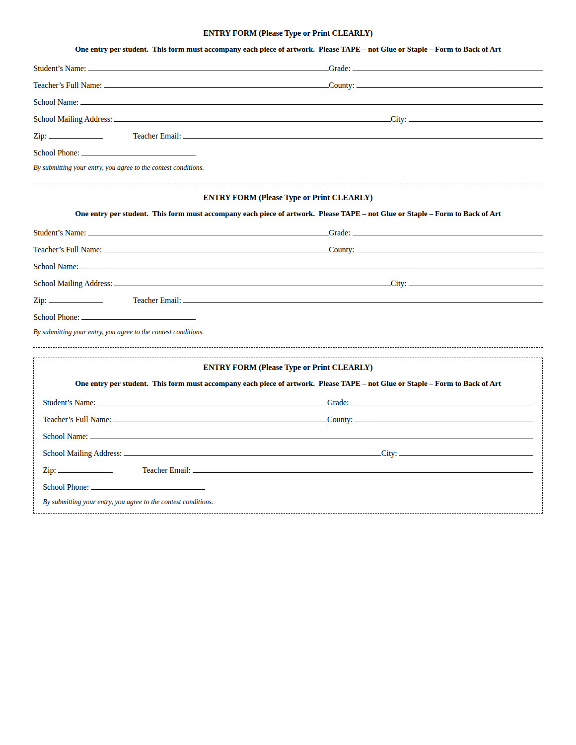ENTRY FORM (Please Type or Print CLEARLY)
One entry per student. This form must accompany each piece of artwork. Please TAPE – not Glue or Staple – Form to Back of Art
Student’s Name:
Grade:
Teacher’s Full Name:
County:
School Name:
School Mailing Address: City:
Zip: Teacher Email:
School Phone:
By submitting your entry, you agree to the contest conditions.
ENTRY FORM (Please Type or Print CLEARLY)
One entry per student. This form must accompany each piece of artwork. Please TAPE – not Glue or Staple – Form to Back of Art
Student’s Name:
Grade:
Teacher’s Full Name:
County:
School Name:
School Mailing Address: City:
Zip: Teacher Email:
School Phone:
By submitting your entry, you agree to the contest conditions.
ENTRY FORM (Please Type or Print CLEARLY)
One entry per student. This form must accompany each piece of artwork. Please TAPE – not Glue or Staple – Form to Back of Art
Student’s Name:
Grade:
Teacher’s Full Name:
County:
School Name:
School Mailing Address: City:
Zip: Teacher Email:
School Phone:
By submitting your entry, you agree to the contest conditions.